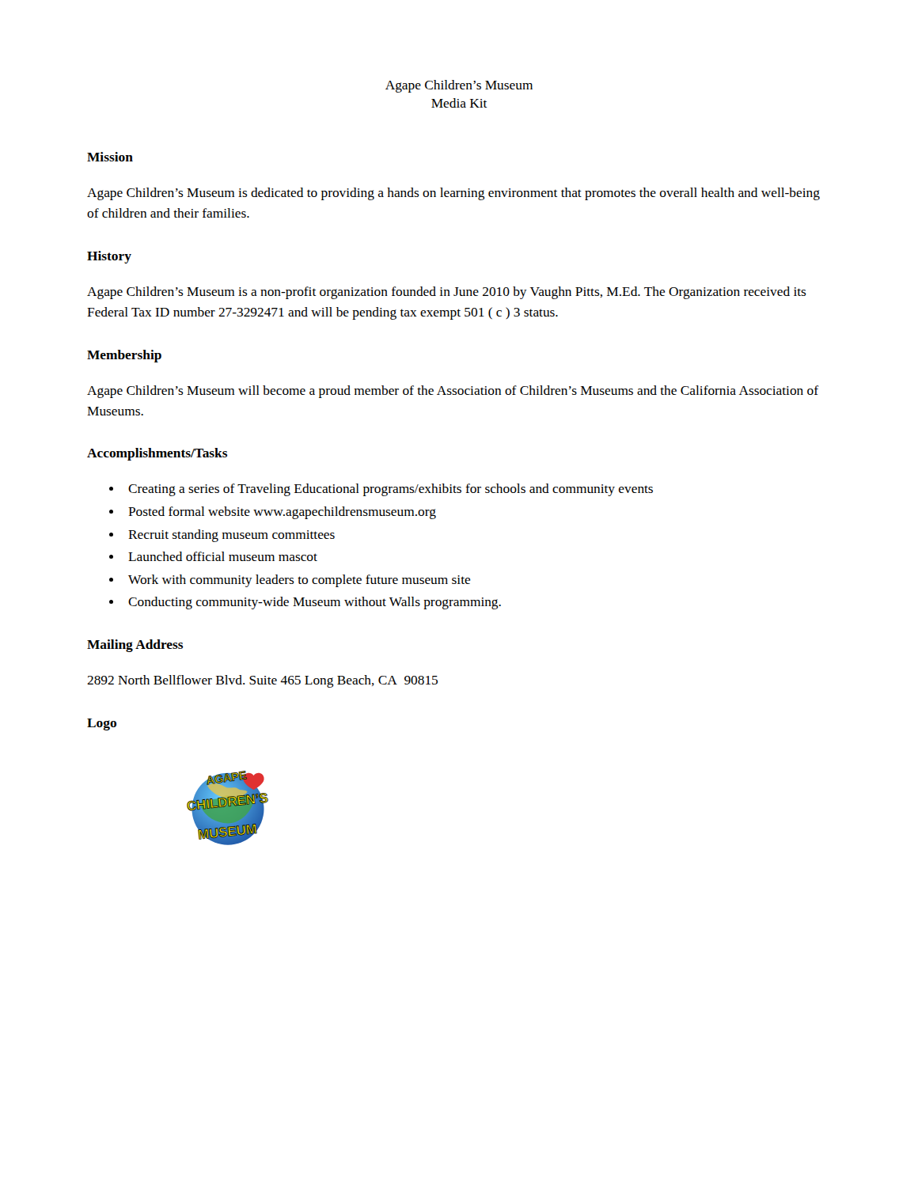Agape Children’s Museum
Media Kit
Mission
Agape Children’s Museum is dedicated to providing a hands on learning environment that promotes the overall health and well-being of children and their families.
History
Agape Children’s Museum is a non-profit organization founded in June 2010 by Vaughn Pitts, M.Ed. The Organization received its Federal Tax ID number 27-3292471 and will be pending tax exempt 501 ( c ) 3 status.
Membership
Agape Children’s Museum will become a proud member of the Association of Children’s Museums and the California Association of Museums.
Accomplishments/Tasks
Creating a series of Traveling Educational programs/exhibits for schools and community events
Posted formal website www.agapechildrensmuseum.org
Recruit standing museum committees
Launched official museum mascot
Work with community leaders to complete future museum site
Conducting community-wide Museum without Walls programming.
Mailing Address
2892 North Bellflower Blvd. Suite 465 Long Beach, CA 90815
Logo